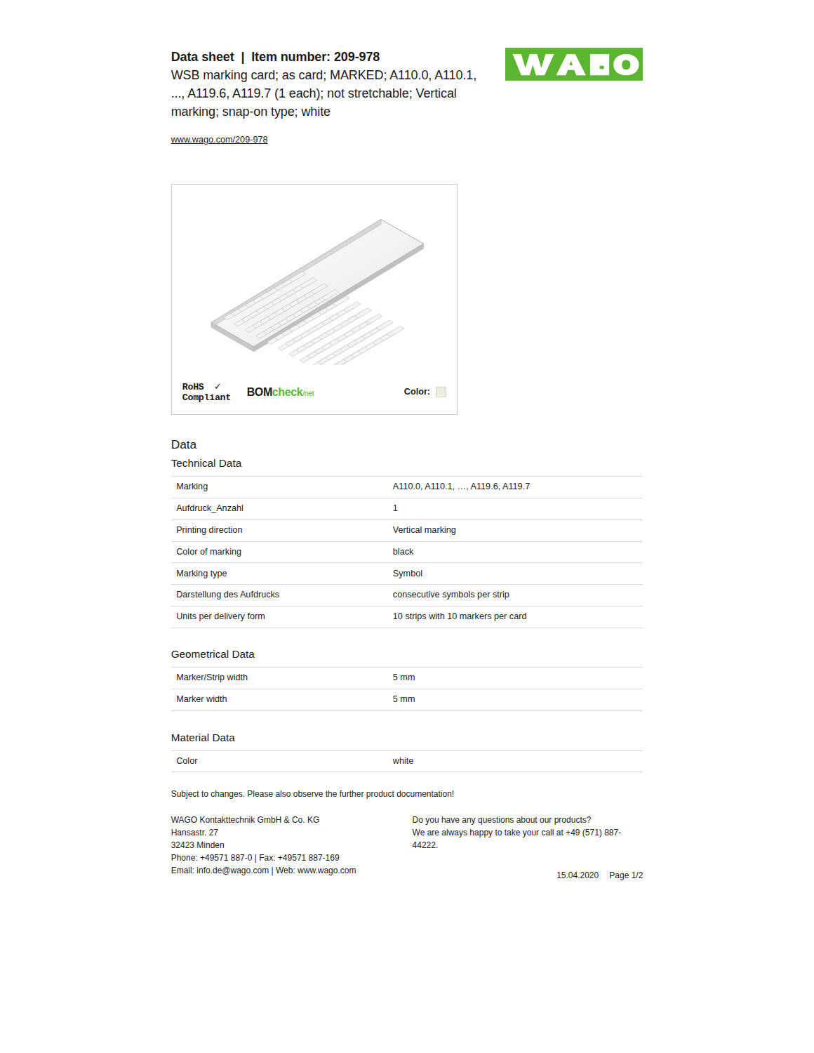Data sheet | Item number: 209-978
WSB marking card; as card; MARKED; A110.0, A110.1, ..., A119.6, A119.7 (1 each); not stretchable; Vertical marking; snap-on type; white
www.wago.com/209-978
RoHS ✓
Compliant
BOM check/net
Color:
Data
Technical Data
| Marking | A110.0, A110.1, …, A119.6, A119.7 |
| Aufdruck_Anzahl | 1 |
| Printing direction | Vertical marking |
| Color of marking | black |
| Marking type | Symbol |
| Darstellung des Aufdrucks | consecutive symbols per strip |
| Units per delivery form | 10 strips with 10 markers per card |
Geometrical Data
| Marker/Strip width | 5 mm |
| Marker width | 5 mm |
Material Data
| Color | white |
Subject to changes. Please also observe the further product documentation!
WAGO Kontakttechnik GmbH & Co. KG
Hansastr. 27
32423 Minden
Phone: +49571 887-0 | Fax: +49571 887-169
Email: info.de@wago.com | Web: www.wago.com
Do you have any questions about our products?
We are always happy to take your call at +49 (571) 887-44222.
15.04.2020 Page 1/2